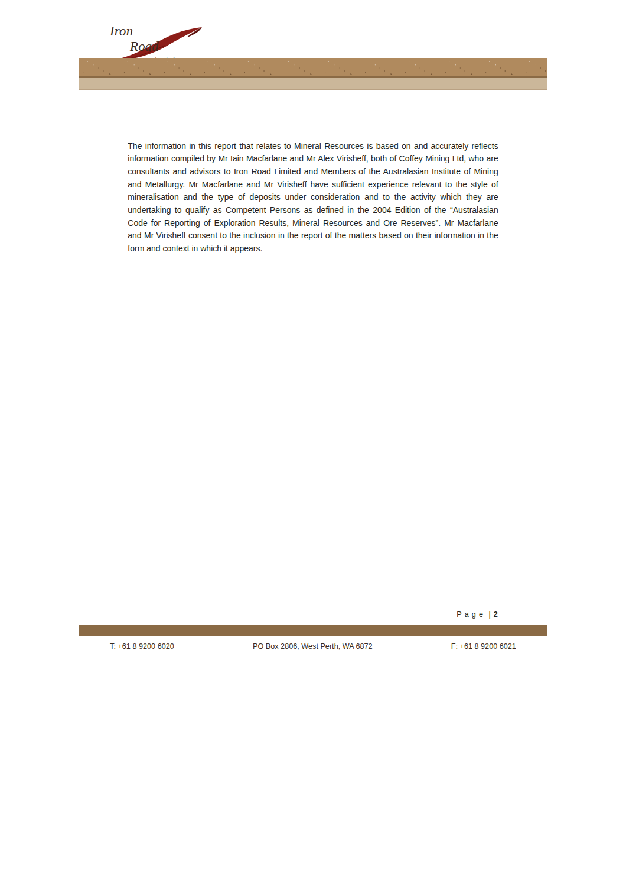Iron
Road
limited
The information in this report that relates to Mineral Resources is based on and accurately reflects information compiled by Mr Iain Macfarlane and Mr Alex Virisheff, both of Coffey Mining Ltd, who are consultants and advisors to Iron Road Limited and Members of the Australasian Institute of Mining and Metallurgy. Mr Macfarlane and Mr Virisheff have sufficient experience relevant to the style of mineralisation and the type of deposits under consideration and to the activity which they are undertaking to qualify as Competent Persons as defined in the 2004 Edition of the “Australasian Code for Reporting of Exploration Results, Mineral Resources and Ore Reserves”. Mr Macfarlane and Mr Virisheff consent to the inclusion in the report of the matters based on their information in the form and context in which it appears.
P a g e | 2
T: +61 8 9200 6020 PO Box 2806, West Perth, WA 6872 F: +61 8 9200 6021